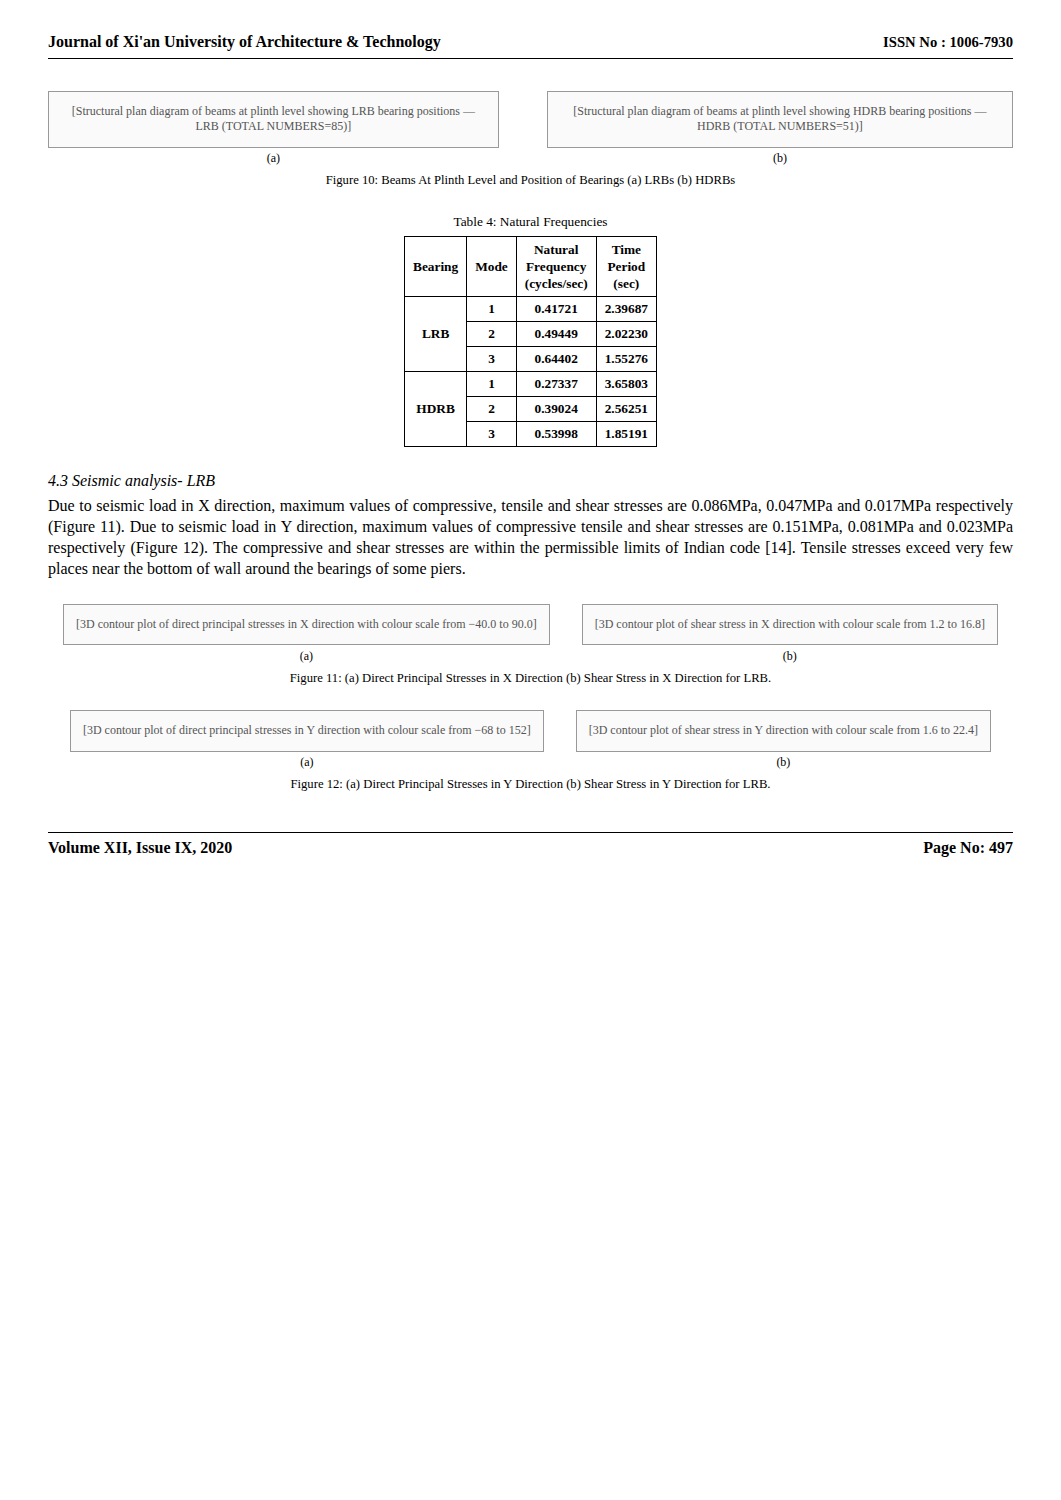Journal of Xi'an University of Architecture & Technology ISSN No : 1006-7930
[Structural plan diagram of beams at plinth level showing LRB bearing positions — LRB (TOTAL NUMBERS=85)]
(a)
[Structural plan diagram of beams at plinth level showing HDRB bearing positions — HDRB (TOTAL NUMBERS=51)]
(b)
Figure 10: Beams At Plinth Level and Position of Bearings (a) LRBs (b) HDRBs
Table 4: Natural Frequencies
| Bearing | Mode | Natural Frequency (cycles/sec) | Time Period (sec) |
| --- | --- | --- | --- |
| LRB | 1 | 0.41721 | 2.39687 |
| 2 | 0.49449 | 2.02230 |
| 3 | 0.64402 | 1.55276 |
| HDRB | 1 | 0.27337 | 3.65803 |
| 2 | 0.39024 | 2.56251 |
| 3 | 0.53998 | 1.85191 |
4.3 Seismic analysis- LRB
Due to seismic load in X direction, maximum values of compressive, tensile and shear stresses are 0.086MPa, 0.047MPa and 0.017MPa respectively (Figure 11). Due to seismic load in Y direction, maximum values of compressive tensile and shear stresses are 0.151MPa, 0.081MPa and 0.023MPa respectively (Figure 12). The compressive and shear stresses are within the permissible limits of Indian code [14]. Tensile stresses exceed very few places near the bottom of wall around the bearings of some piers.
[3D contour plot of direct principal stresses in X direction with colour scale from −40.0 to 90.0]
(a)
[3D contour plot of shear stress in X direction with colour scale from 1.2 to 16.8]
(b)
Figure 11: (a) Direct Principal Stresses in X Direction (b) Shear Stress in X Direction for LRB.
[3D contour plot of direct principal stresses in Y direction with colour scale from −68 to 152]
(a)
[3D contour plot of shear stress in Y direction with colour scale from 1.6 to 22.4]
(b)
Figure 12: (a) Direct Principal Stresses in Y Direction (b) Shear Stress in Y Direction for LRB.
Volume XII, Issue IX, 2020 Page No: 497